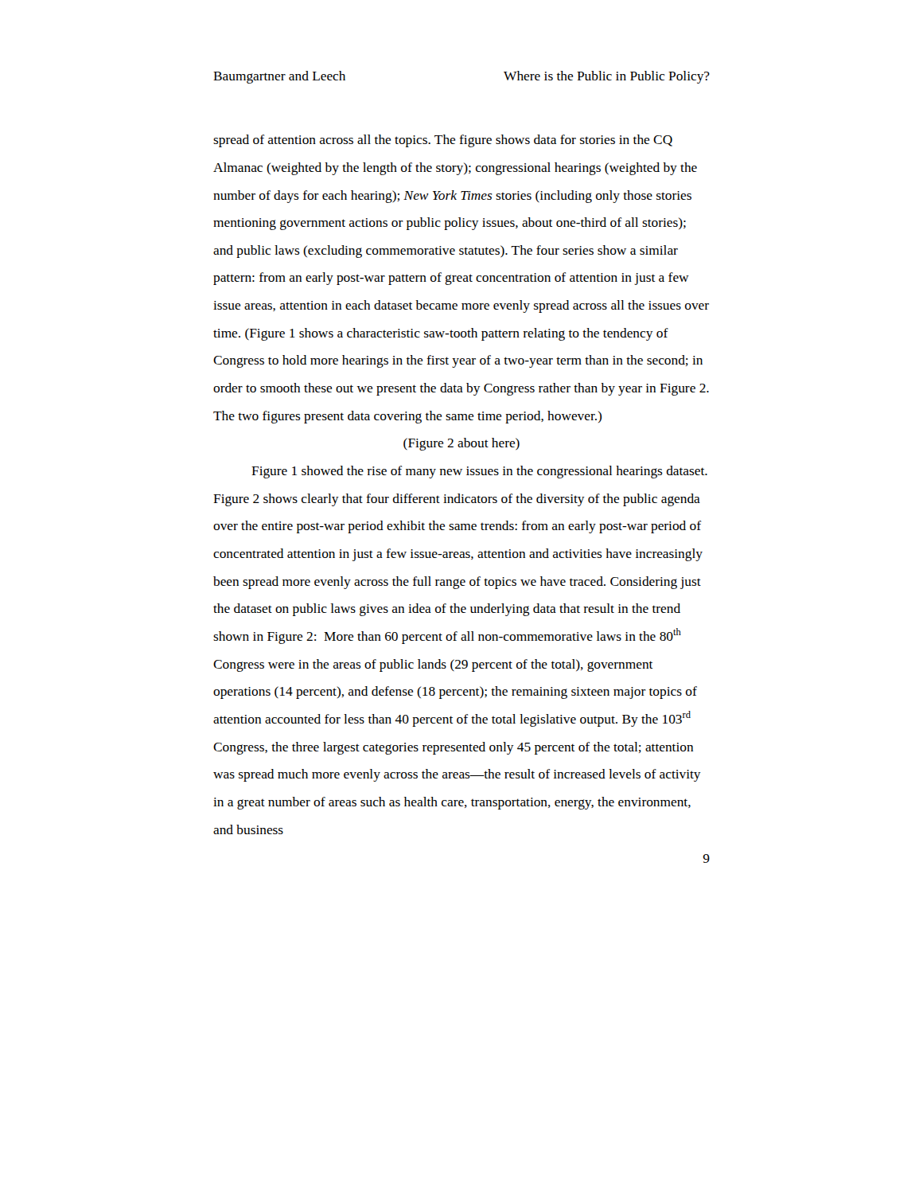Baumgartner and Leech
Where is the Public in Public Policy?
spread of attention across all the topics. The figure shows data for stories in the CQ Almanac (weighted by the length of the story); congressional hearings (weighted by the number of days for each hearing); New York Times stories (including only those stories mentioning government actions or public policy issues, about one-third of all stories); and public laws (excluding commemorative statutes). The four series show a similar pattern: from an early post-war pattern of great concentration of attention in just a few issue areas, attention in each dataset became more evenly spread across all the issues over time. (Figure 1 shows a characteristic saw-tooth pattern relating to the tendency of Congress to hold more hearings in the first year of a two-year term than in the second; in order to smooth these out we present the data by Congress rather than by year in Figure 2. The two figures present data covering the same time period, however.)
(Figure 2 about here)
Figure 1 showed the rise of many new issues in the congressional hearings dataset. Figure 2 shows clearly that four different indicators of the diversity of the public agenda over the entire post-war period exhibit the same trends: from an early post-war period of concentrated attention in just a few issue-areas, attention and activities have increasingly been spread more evenly across the full range of topics we have traced. Considering just the dataset on public laws gives an idea of the underlying data that result in the trend shown in Figure 2: More than 60 percent of all non-commemorative laws in the 80th Congress were in the areas of public lands (29 percent of the total), government operations (14 percent), and defense (18 percent); the remaining sixteen major topics of attention accounted for less than 40 percent of the total legislative output. By the 103rd Congress, the three largest categories represented only 45 percent of the total; attention was spread much more evenly across the areas—the result of increased levels of activity in a great number of areas such as health care, transportation, energy, the environment, and business
9